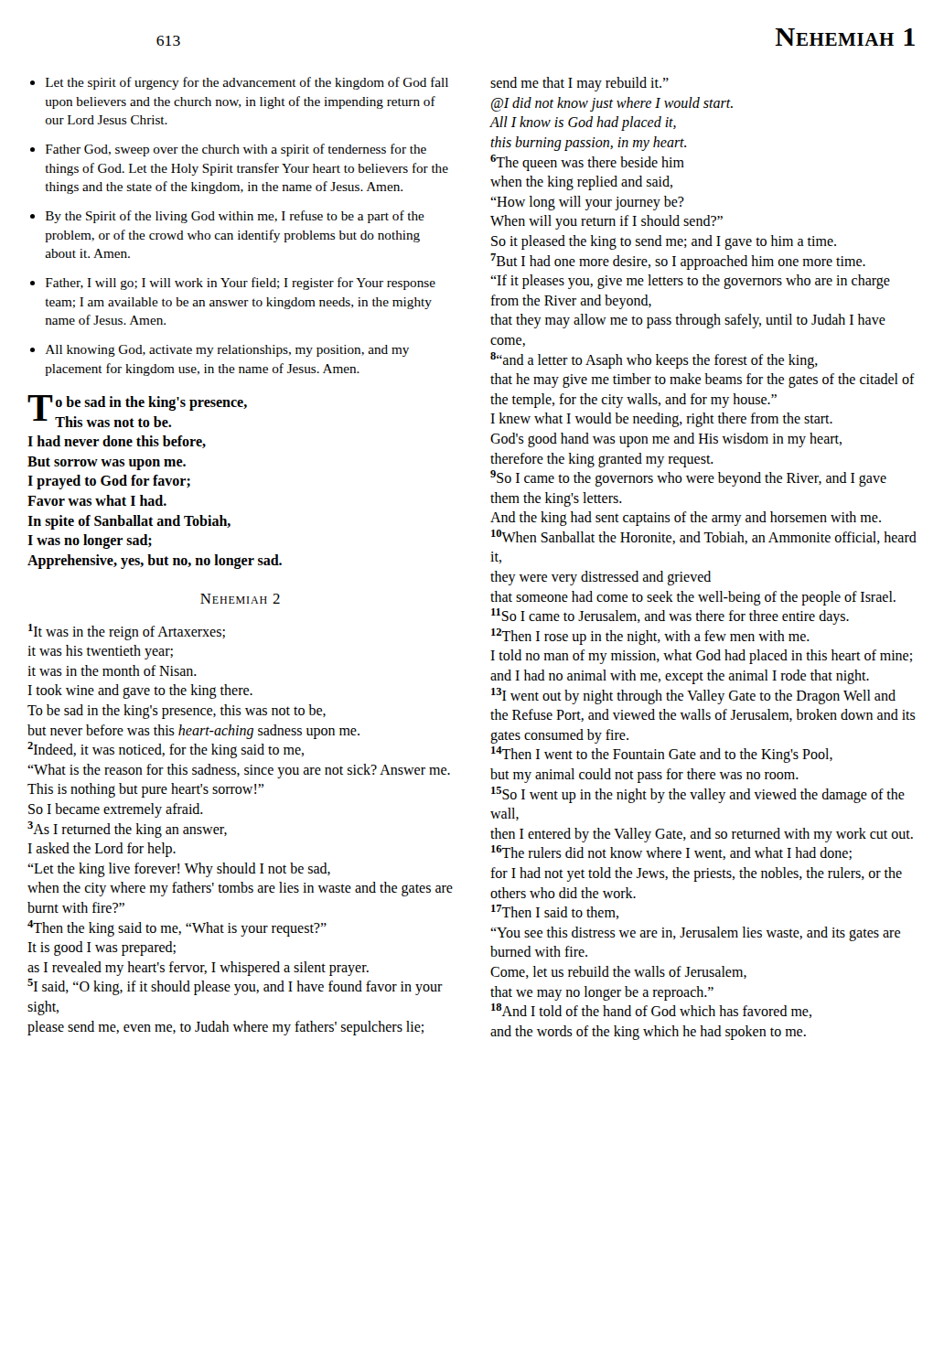613 Nehemiah 1
Let the spirit of urgency for the advancement of the kingdom of God fall upon believers and the church now, in light of the impending return of our Lord Jesus Christ.
Father God, sweep over the church with a spirit of tenderness for the things of God. Let the Holy Spirit transfer Your heart to believers for the things and the state of the kingdom, in the name of Jesus. Amen.
By the Spirit of the living God within me, I refuse to be a part of the problem, or of the crowd who can identify problems but do nothing about it. Amen.
Father, I will go; I will work in Your field; I register for Your response team; I am available to be an answer to kingdom needs, in the mighty name of Jesus. Amen.
All knowing God, activate my relationships, my position, and my placement for kingdom use, in the name of Jesus. Amen.
To be sad in the king's presence,
This was not to be.
I had never done this before,
But sorrow was upon me.
I prayed to God for favor;
Favor was what I had.
In spite of Sanballat and Tobiah,
I was no longer sad;
Apprehensive, yes, but no, no longer sad.
Nehemiah 2
1 It was in the reign of Artaxerxes;
it was his twentieth year;
it was in the month of Nisan.
I took wine and gave to the king there.
To be sad in the king's presence, this was not to be,
but never before was this heart-aching sadness upon me.
2 Indeed, it was noticed, for the king said to me,
“What is the reason for this sadness, since you are not sick? Answer me.
This is nothing but pure heart's sorrow!”
So I became extremely afraid.
3 As I returned the king an answer,
I asked the Lord for help.
“Let the king live forever! Why should I not be sad,
when the city where my fathers' tombs are lies in waste and the gates are burnt with fire?”
4 Then the king said to me, “What is your request?”
It is good I was prepared;
as I revealed my heart's fervor, I whispered a silent prayer.
5 I said, “O king, if it should please you, and I have found favor in your sight,
please send me, even me, to Judah where my fathers' sepulchers lie;
send me that I may rebuild it.”
@I did not know just where I would start.
All I know is God had placed it,
this burning passion, in my heart.
6 The queen was there beside him
when the king replied and said,
“How long will your journey be?
When will you return if I should send?”
So it pleased the king to send me; and I gave to him a time.
7 But I had one more desire, so I approached him one more time.
“If it pleases you, give me letters to the governors who are in charge from the River and beyond,
that they may allow me to pass through safely, until to Judah I have come,
8“and a letter to Asaph who keeps the forest of the king,
that he may give me timber to make beams for the gates of the citadel of the temple, for the city walls, and for my house.”
I knew what I would be needing, right there from the start.
God's good hand was upon me and His wisdom in my heart,
therefore the king granted my request.
9 So I came to the governors who were beyond the River, and I gave them the king's letters.
And the king had sent captains of the army and horsemen with me.
10 When Sanballat the Horonite, and Tobiah, an Ammonite official, heard it,
they were very distressed and grieved
that someone had come to seek the well-being of the people of Israel.
11 So I came to Jerusalem, and was there for three entire days.
12 Then I rose up in the night, with a few men with me.
I told no man of my mission, what God had placed in this heart of mine;
and I had no animal with me, except the animal I rode that night.
13 I went out by night through the Valley Gate to the Dragon Well and the Refuse Port, and viewed the walls of Jerusalem, broken down and its gates consumed by fire.
14 Then I went to the Fountain Gate and to the King's Pool,
but my animal could not pass for there was no room.
15 So I went up in the night by the valley and viewed the damage of the wall,
then I entered by the Valley Gate, and so returned with my work cut out.
16 The rulers did not know where I went, and what I had done;
for I had not yet told the Jews, the priests, the nobles, the rulers, or the others who did the work.
17 Then I said to them,
“You see this distress we are in, Jerusalem lies waste, and its gates are burned with fire.
Come, let us rebuild the walls of Jerusalem,
that we may no longer be a reproach.”
18 And I told of the hand of God which has favored me,
and the words of the king which he had spoken to me.